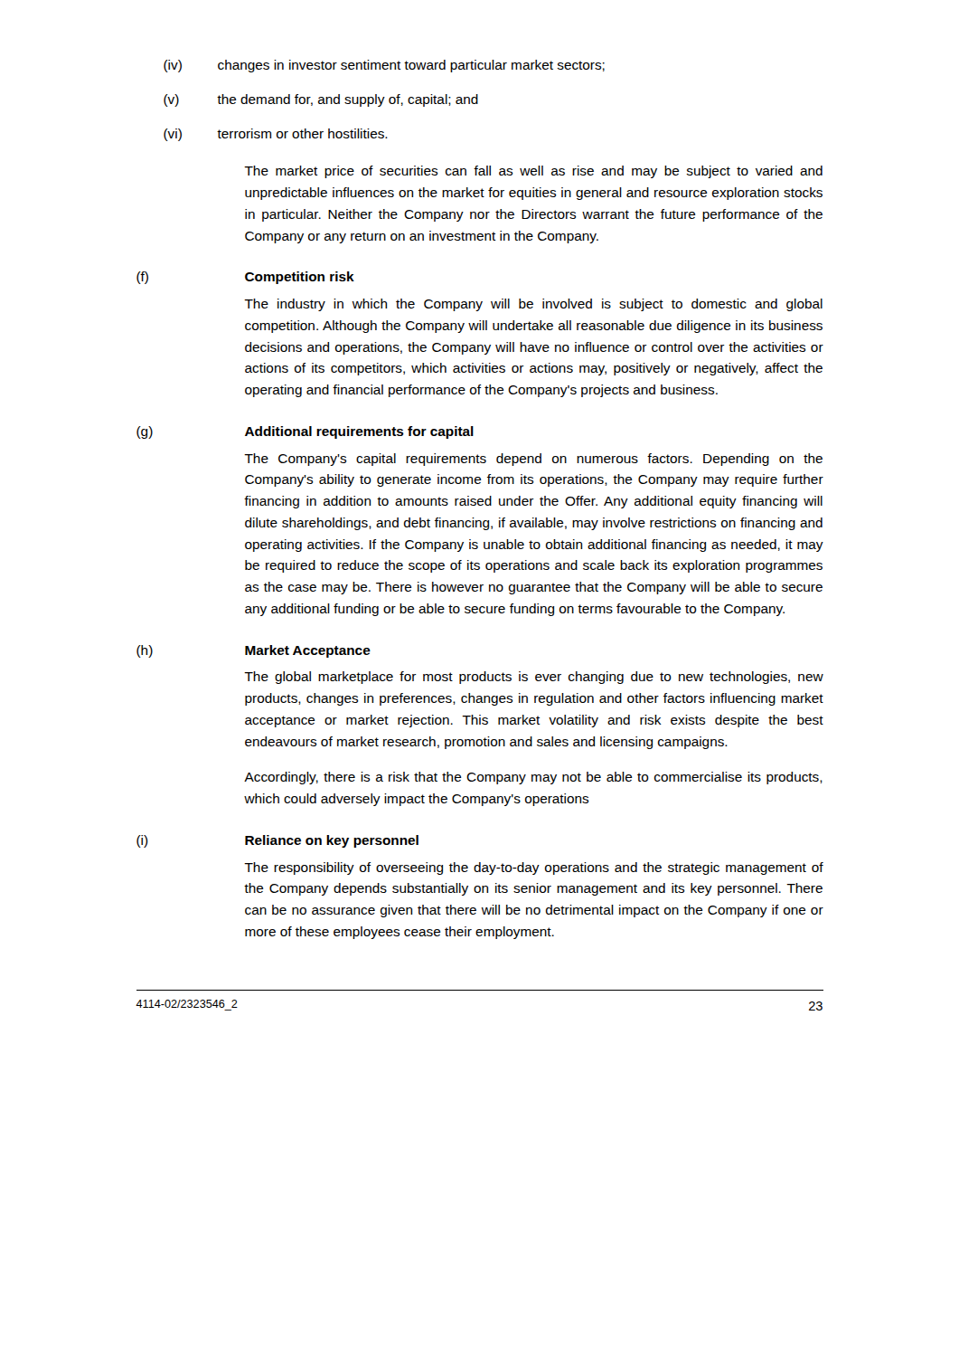(iv)
changes in investor sentiment toward particular market sectors;
(v)
the demand for, and supply of, capital; and
(vi)
terrorism or other hostilities.
The market price of securities can fall as well as rise and may be subject to varied and unpredictable influences on the market for equities in general and resource exploration stocks in particular. Neither the Company nor the Directors warrant the future performance of the Company or any return on an investment in the Company.
(f)
Competition risk
The industry in which the Company will be involved is subject to domestic and global competition. Although the Company will undertake all reasonable due diligence in its business decisions and operations, the Company will have no influence or control over the activities or actions of its competitors, which activities or actions may, positively or negatively, affect the operating and financial performance of the Company's projects and business.
(g)
Additional requirements for capital
The Company's capital requirements depend on numerous factors. Depending on the Company's ability to generate income from its operations, the Company may require further financing in addition to amounts raised under the Offer. Any additional equity financing will dilute shareholdings, and debt financing, if available, may involve restrictions on financing and operating activities. If the Company is unable to obtain additional financing as needed, it may be required to reduce the scope of its operations and scale back its exploration programmes as the case may be. There is however no guarantee that the Company will be able to secure any additional funding or be able to secure funding on terms favourable to the Company.
(h)
Market Acceptance
The global marketplace for most products is ever changing due to new technologies, new products, changes in preferences, changes in regulation and other factors influencing market acceptance or market rejection. This market volatility and risk exists despite the best endeavours of market research, promotion and sales and licensing campaigns.
Accordingly, there is a risk that the Company may not be able to commercialise its products, which could adversely impact the Company's operations
(i)
Reliance on key personnel
The responsibility of overseeing the day-to-day operations and the strategic management of the Company depends substantially on its senior management and its key personnel. There can be no assurance given that there will be no detrimental impact on the Company if one or more of these employees cease their employment.
4114-02/2323546_2
23